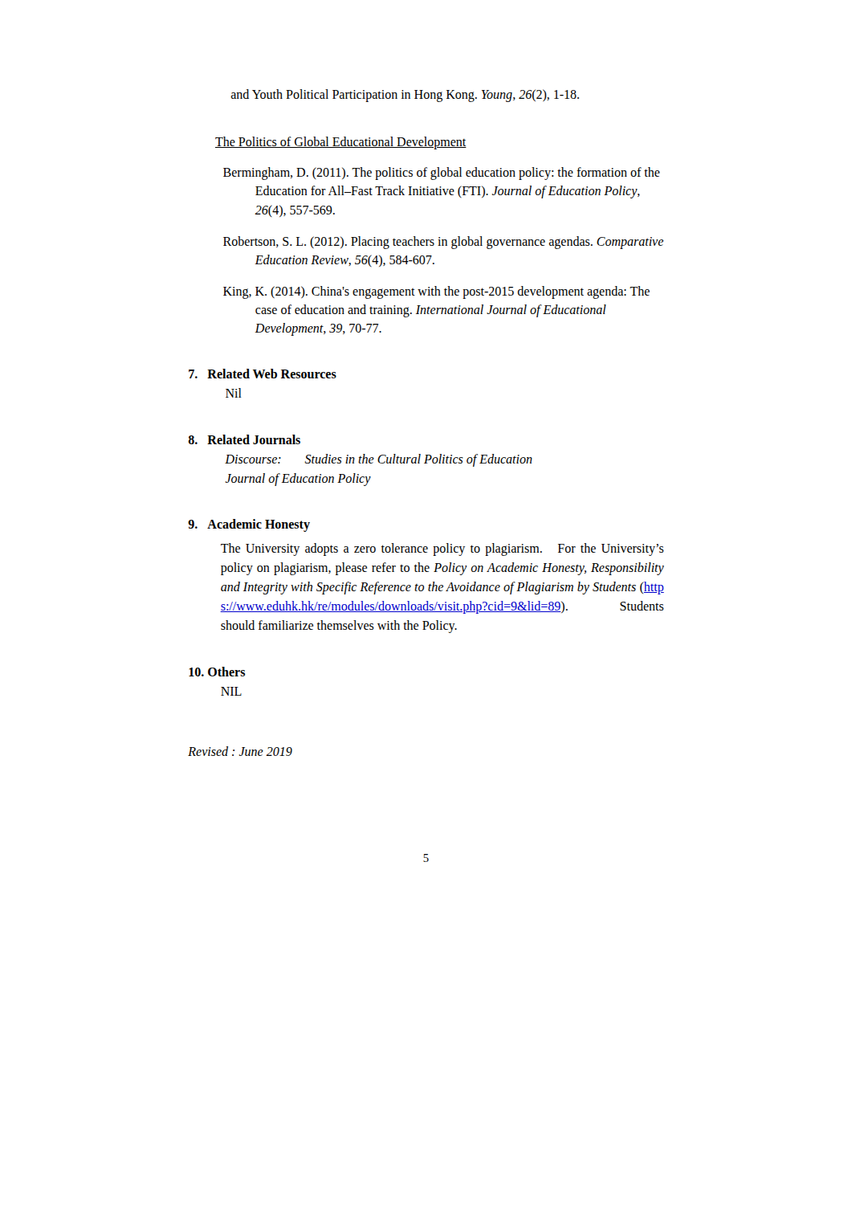and Youth Political Participation in Hong Kong. Young, 26(2), 1-18.
The Politics of Global Educational Development
Bermingham, D. (2011). The politics of global education policy: the formation of the Education for All–Fast Track Initiative (FTI). Journal of Education Policy, 26(4), 557-569.
Robertson, S. L. (2012). Placing teachers in global governance agendas. Comparative Education Review, 56(4), 584-607.
King, K. (2014). China's engagement with the post-2015 development agenda: The case of education and training. International Journal of Educational Development, 39, 70-77.
7. Related Web Resources
Nil
8. Related Journals
Discourse: Studies in the Cultural Politics of Education
Journal of Education Policy
9. Academic Honesty
The University adopts a zero tolerance policy to plagiarism. For the University’s policy on plagiarism, please refer to the Policy on Academic Honesty, Responsibility and Integrity with Specific Reference to the Avoidance of Plagiarism by Students (https://www.eduhk.hk/re/modules/downloads/visit.php?cid=9&lid=89). Students should familiarize themselves with the Policy.
10. Others
NIL
Revised : June 2019
5